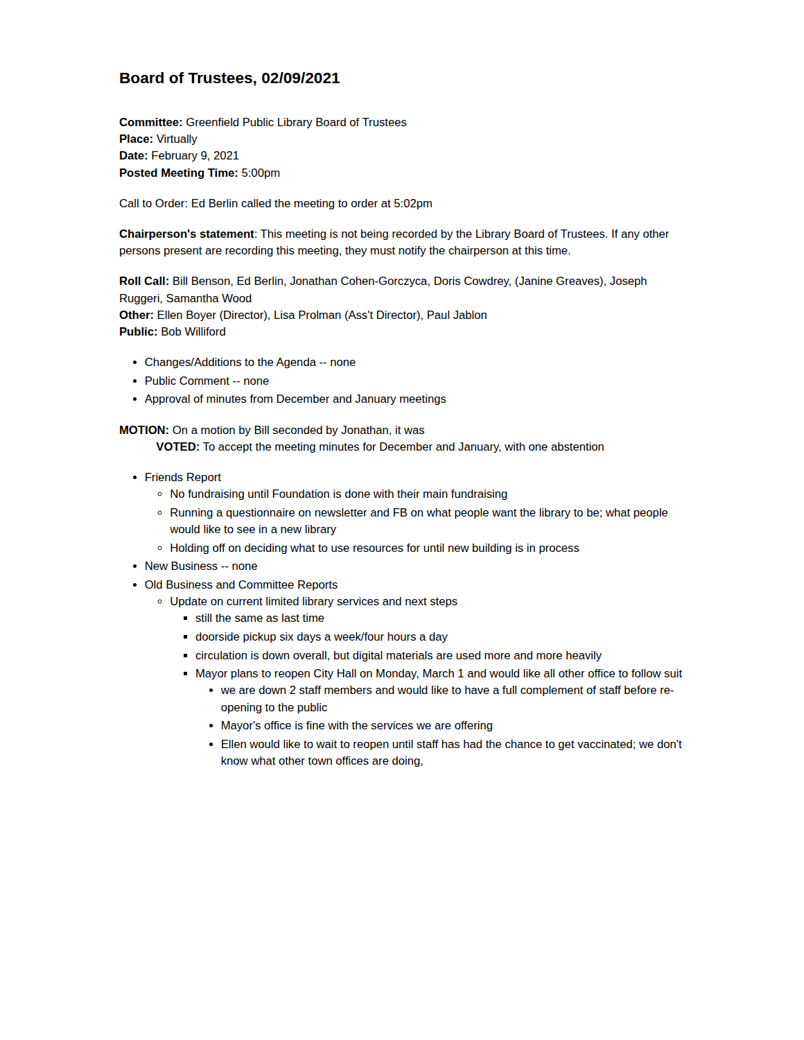Board of Trustees, 02/09/2021
Committee: Greenfield Public Library Board of Trustees
Place: Virtually
Date: February 9, 2021
Posted Meeting Time: 5:00pm
Call to Order: Ed Berlin called the meeting to order at 5:02pm
Chairperson's statement: This meeting is not being recorded by the Library Board of Trustees. If any other persons present are recording this meeting, they must notify the chairperson at this time.
Roll Call: Bill Benson, Ed Berlin, Jonathan Cohen-Gorczyca, Doris Cowdrey, (Janine Greaves), Joseph Ruggeri, Samantha Wood
Other: Ellen Boyer (Director), Lisa Prolman (Ass't Director), Paul Jablon
Public: Bob Williford
Changes/Additions to the Agenda -- none
Public Comment -- none
Approval of minutes from December and January meetings
MOTION: On a motion by Bill seconded by Jonathan, it was VOTED: To accept the meeting minutes for December and January, with one abstention
Friends Report
No fundraising until Foundation is done with their main fundraising
Running a questionnaire on newsletter and FB on what people want the library to be; what people would like to see in a new library
Holding off on deciding what to use resources for until new building is in process
New Business -- none
Old Business and Committee Reports
Update on current limited library services and next steps
still the same as last time
doorside pickup six days a week/four hours a day
circulation is down overall, but digital materials are used more and more heavily
Mayor plans to reopen City Hall on Monday, March 1 and would like all other office to follow suit
we are down 2 staff members and would like to have a full complement of staff before re-opening to the public
Mayor's office is fine with the services we are offering
Ellen would like to wait to reopen until staff has had the chance to get vaccinated; we don't know what other town offices are doing,